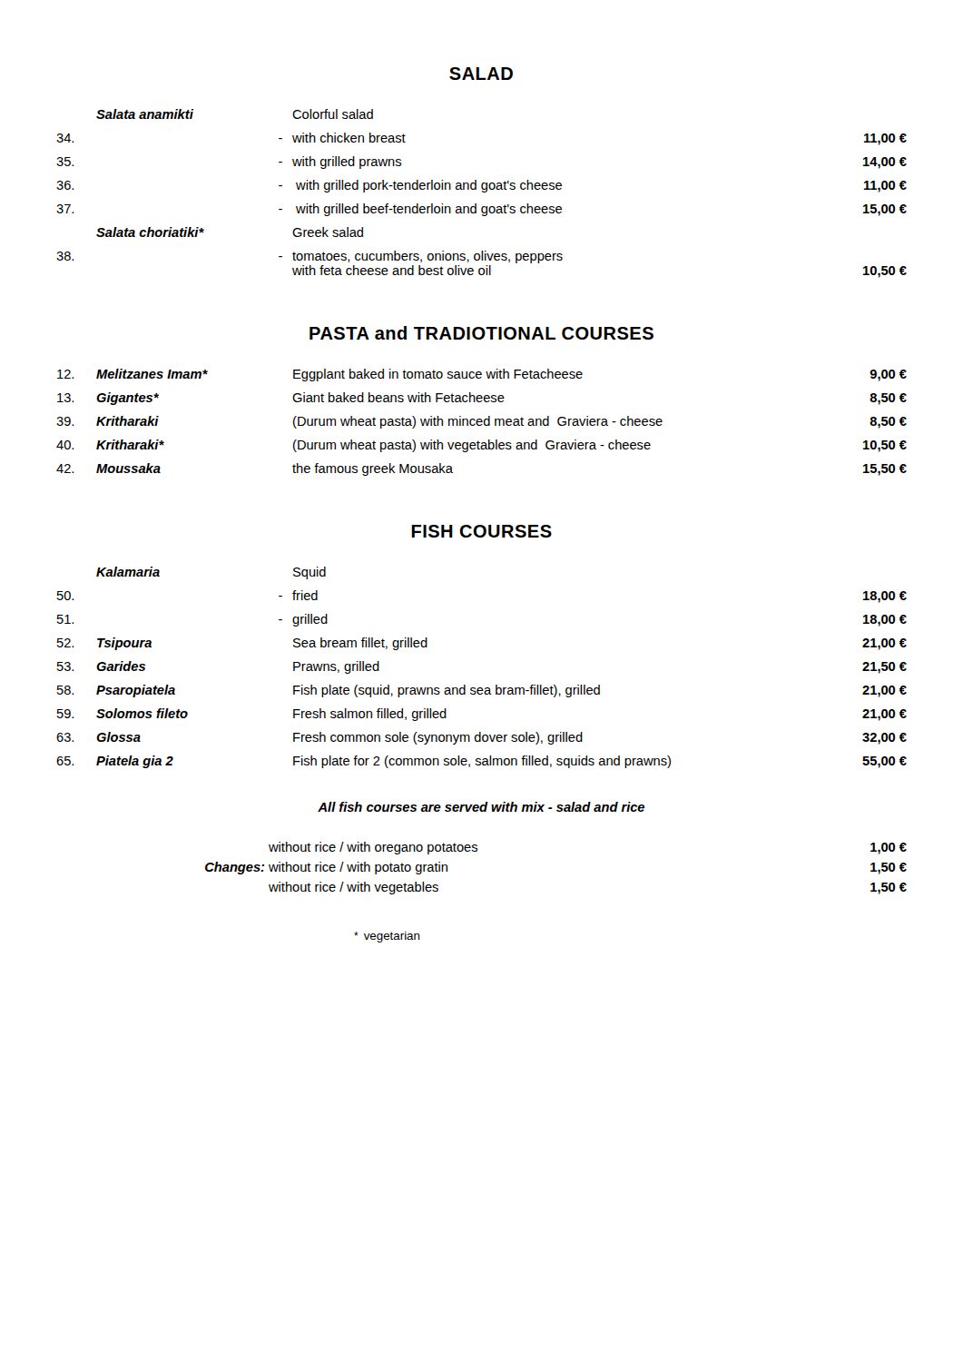SALAD
| | Salata anamikti | | Colorful salad | |
| 34. | | - | with chicken breast | 11,00 € |
| 35. | | - | with grilled prawns | 14,00 € |
| 36. | | - | with grilled pork-tenderloin and goat's cheese | 11,00 € |
| 37. | | - | with grilled beef-tenderloin and goat's cheese | 15,00 € |
| | Salata choriatiki* | | Greek salad | |
| 38. | | - | tomatoes, cucumbers, onions, olives, peppers with feta cheese and best olive oil | 10,50 € |
PASTA and TRADIOTIONAL COURSES
| 12. | Melitzanes Imam* | | Eggplant baked in tomato sauce with Fetacheese | 9,00 € |
| 13. | Gigantes* | | Giant baked beans with Fetacheese | 8,50 € |
| 39. | Kritharaki | | (Durum wheat pasta) with minced meat and Graviera - cheese | 8,50 € |
| 40. | Kritharaki* | | (Durum wheat pasta) with vegetables and Graviera - cheese | 10,50 € |
| 42. | Moussaka | | the famous greek Mousaka | 15,50 € |
FISH COURSES
| | Kalamaria | | Squid | |
| 50. | | - | fried | 18,00 € |
| 51. | | - | grilled | 18,00 € |
| 52. | Tsipoura | | Sea bream fillet, grilled | 21,00 € |
| 53. | Garides | | Prawns, grilled | 21,50 € |
| 58. | Psaropiatela | | Fish plate (squid, prawns and sea bram-fillet), grilled | 21,00 € |
| 59. | Solomos fileto | | Fresh salmon filled, grilled | 21,00 € |
| 63. | Glossa | | Fresh common sole (synonym dover sole), grilled | 32,00 € |
| 65. | Piatela gia 2 | | Fish plate for 2 (common sole, salmon filled, squids and prawns) | 55,00 € |
All fish courses are served with mix - salad and rice
| | without rice / with oregano potatoes | 1,00 € |
| Changes: | without rice / with potato gratin | 1,50 € |
| | without rice / with vegetables | 1,50 € |
*vegetarian